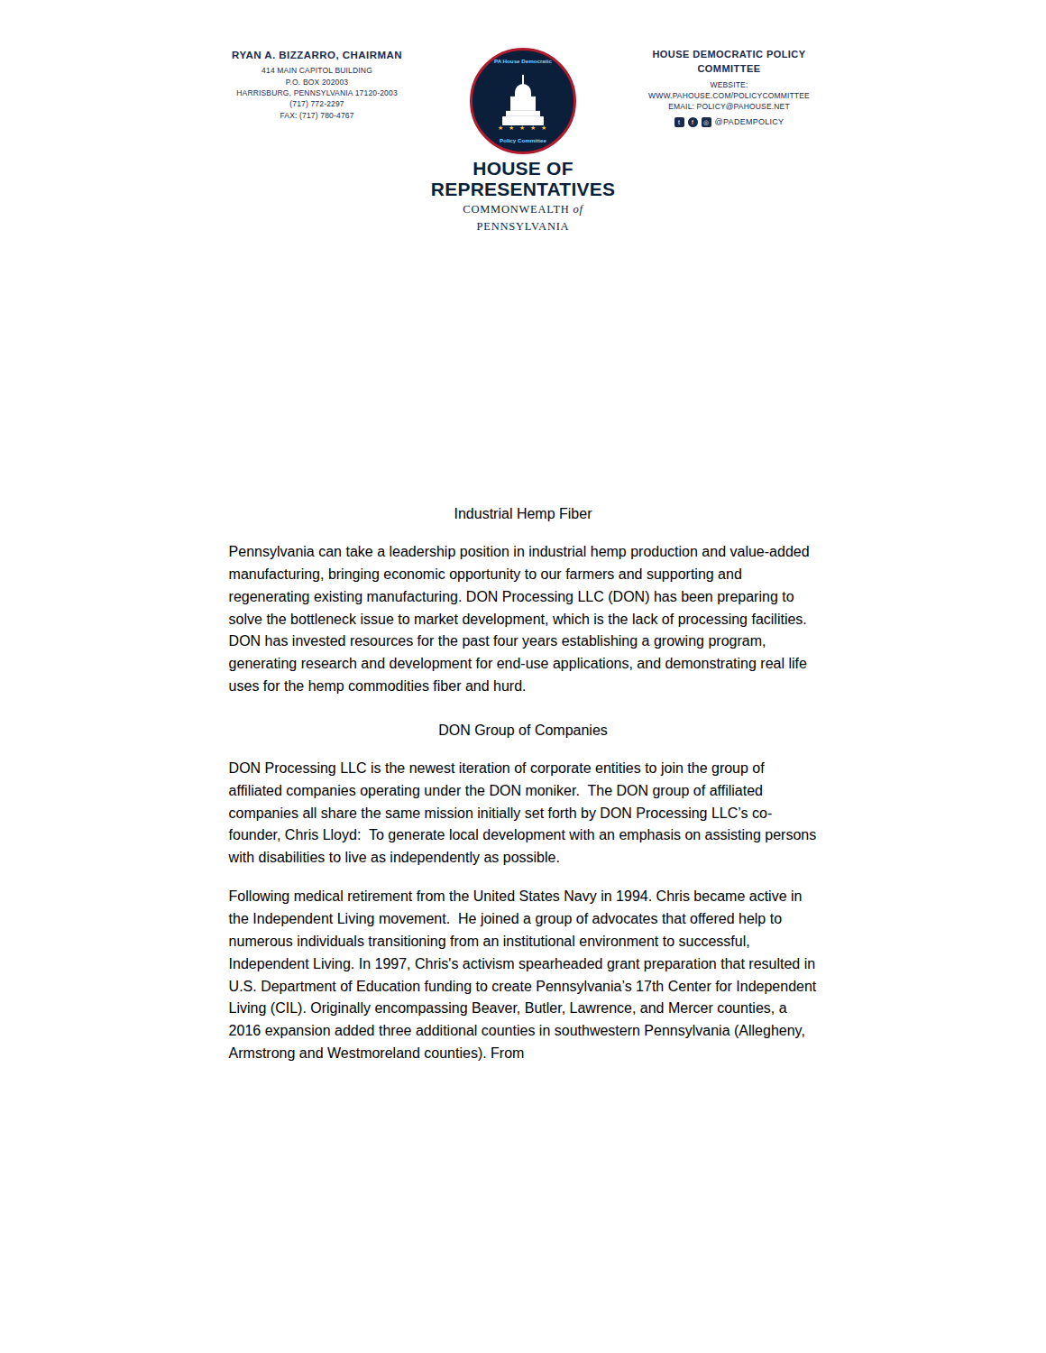Ryan A. Bizzarro, Chairman
414 Main Capitol Building
P.O. Box 202003
Harrisburg, Pennsylvania 17120-2003
(717) 772-2297
Fax: (717) 780-4767
PA House Democratic
★ ★ ★ ★ ★
Policy Committee
House of Representatives
COMMONWEALTH of PENNSYLVANIA
House Democratic Policy Committee
Website: www.pahouse.com/policycommittee
Email: policy@pahouse.net
t f ◎ @PADEMPOLICY
Industrial Hemp Fiber
Pennsylvania can take a leadership position in industrial hemp production and value-added manufacturing, bringing economic opportunity to our farmers and supporting and regenerating existing manufacturing. DON Processing LLC (DON) has been preparing to solve the bottleneck issue to market development, which is the lack of processing facilities. DON has invested resources for the past four years establishing a growing program, generating research and development for end-use applications, and demonstrating real life uses for the hemp commodities fiber and hurd.
DON Group of Companies
DON Processing LLC is the newest iteration of corporate entities to join the group of affiliated companies operating under the DON moniker. The DON group of affiliated companies all share the same mission initially set forth by DON Processing LLC’s co-founder, Chris Lloyd: To generate local development with an emphasis on assisting persons with disabilities to live as independently as possible.
Following medical retirement from the United States Navy in 1994. Chris became active in the Independent Living movement. He joined a group of advocates that offered help to numerous individuals transitioning from an institutional environment to successful, Independent Living. In 1997, Chris's activism spearheaded grant preparation that resulted in U.S. Department of Education funding to create Pennsylvania’s 17th Center for Independent Living (CIL). Originally encompassing Beaver, Butler, Lawrence, and Mercer counties, a 2016 expansion added three additional counties in southwestern Pennsylvania (Allegheny, Armstrong and Westmoreland counties). From